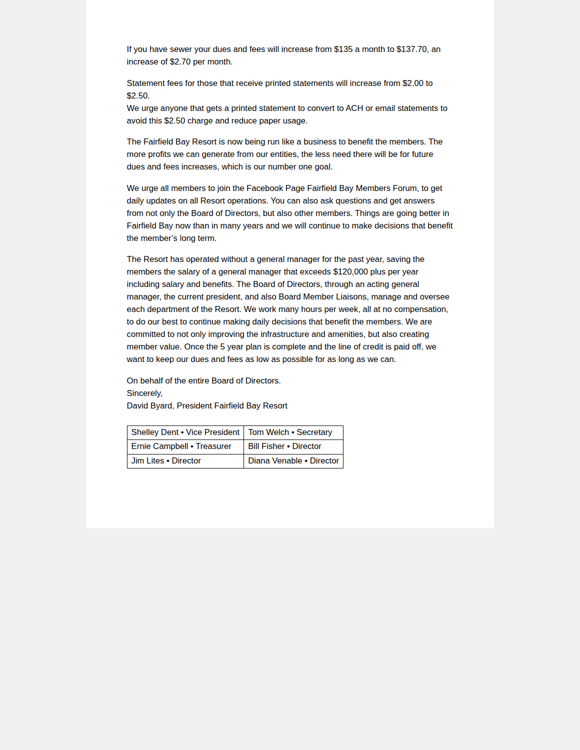If you have sewer your dues and fees will increase from $135 a month to $137.70, an increase of $2.70 per month.
Statement fees for those that receive printed statements will increase from $2.00 to $2.50.
We urge anyone that gets a printed statement to convert to ACH or email statements to avoid this $2.50 charge and reduce paper usage.
The Fairfield Bay Resort is now being run like a business to benefit the members. The more profits we can generate from our entities, the less need there will be for future dues and fees increases, which is our number one goal.
We urge all members to join the Facebook Page Fairfield Bay Members Forum, to get daily updates on all Resort operations. You can also ask questions and get answers from not only the Board of Directors, but also other members. Things are going better in Fairfield Bay now than in many years and we will continue to make decisions that benefit the member’s long term.
The Resort has operated without a general manager for the past year, saving the members the salary of a general manager that exceeds $120,000 plus per year including salary and benefits. The Board of Directors, through an acting general manager, the current president, and also Board Member Liaisons, manage and oversee each department of the Resort. We work many hours per week, all at no compensation, to do our best to continue making daily decisions that benefit the members. We are committed to not only improving the infrastructure and amenities, but also creating member value. Once the 5 year plan is complete and the line of credit is paid off, we want to keep our dues and fees as low as possible for as long as we can.
On behalf of the entire Board of Directors.
Sincerely,
David Byard, President Fairfield Bay Resort
| Shelley Dent • Vice President | Tom Welch • Secretary |
| Ernie Campbell • Treasurer | Bill Fisher • Director |
| Jim Lites • Director | Diana Venable • Director |